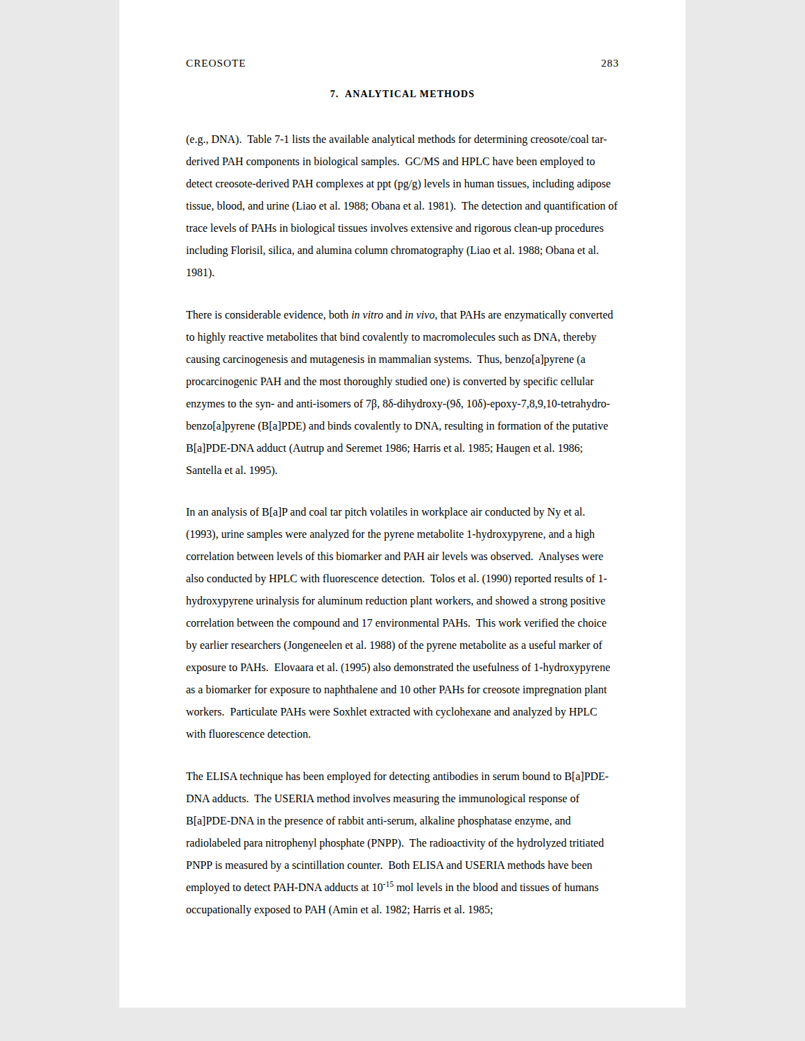Creosote 283
7. Analytical Methods
(e.g., DNA). Table 7-1 lists the available analytical methods for determining creosote/coal tar-derived PAH components in biological samples. GC/MS and HPLC have been employed to detect creosote-derived PAH complexes at ppt (pg/g) levels in human tissues, including adipose tissue, blood, and urine (Liao et al. 1988; Obana et al. 1981). The detection and quantification of trace levels of PAHs in biological tissues involves extensive and rigorous clean-up procedures including Florisil, silica, and alumina column chromatography (Liao et al. 1988; Obana et al. 1981).
There is considerable evidence, both in vitro and in vivo, that PAHs are enzymatically converted to highly reactive metabolites that bind covalently to macromolecules such as DNA, thereby causing carcinogenesis and mutagenesis in mammalian systems. Thus, benzo[a]pyrene (a procarcinogenic PAH and the most thoroughly studied one) is converted by specific cellular enzymes to the syn- and anti-isomers of 7β, 8δ-dihydroxy-(9δ, 10δ)-epoxy-7,8,9,10-tetrahydro-benzo[a]pyrene (B[a]PDE) and binds covalently to DNA, resulting in formation of the putative B[a]PDE-DNA adduct (Autrup and Seremet 1986; Harris et al. 1985; Haugen et al. 1986; Santella et al. 1995).
In an analysis of B[a]P and coal tar pitch volatiles in workplace air conducted by Ny et al. (1993), urine samples were analyzed for the pyrene metabolite 1-hydroxypyrene, and a high correlation between levels of this biomarker and PAH air levels was observed. Analyses were also conducted by HPLC with fluorescence detection. Tolos et al. (1990) reported results of 1-hydroxypyrene urinalysis for aluminum reduction plant workers, and showed a strong positive correlation between the compound and 17 environmental PAHs. This work verified the choice by earlier researchers (Jongeneelen et al. 1988) of the pyrene metabolite as a useful marker of exposure to PAHs. Elovaara et al. (1995) also demonstrated the usefulness of 1-hydroxypyrene as a biomarker for exposure to naphthalene and 10 other PAHs for creosote impregnation plant workers. Particulate PAHs were Soxhlet extracted with cyclohexane and analyzed by HPLC with fluorescence detection.
The ELISA technique has been employed for detecting antibodies in serum bound to B[a]PDE-DNA adducts. The USERIA method involves measuring the immunological response of B[a]PDE-DNA in the presence of rabbit anti-serum, alkaline phosphatase enzyme, and radiolabeled para nitrophenyl phosphate (PNPP). The radioactivity of the hydrolyzed tritiated PNPP is measured by a scintillation counter. Both ELISA and USERIA methods have been employed to detect PAH-DNA adducts at 10-15 mol levels in the blood and tissues of humans occupationally exposed to PAH (Amin et al. 1982; Harris et al. 1985;